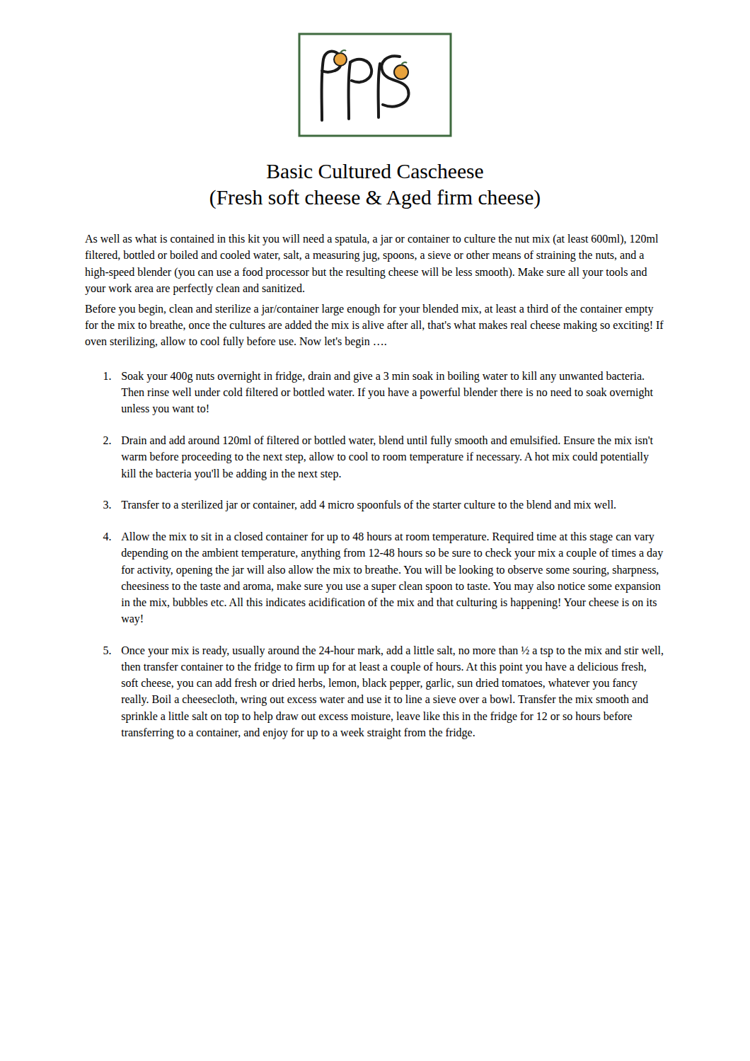Basic Cultured Cascheese
(Fresh soft cheese & Aged firm cheese)
As well as what is contained in this kit you will need a spatula, a jar or container to culture the nut mix (at least 600ml), 120ml filtered, bottled or boiled and cooled water, salt, a measuring jug, spoons, a sieve or other means of straining the nuts, and a high-speed blender (you can use a food processor but the resulting cheese will be less smooth). Make sure all your tools and your work area are perfectly clean and sanitized.
Before you begin, clean and sterilize a jar/container large enough for your blended mix, at least a third of the container empty for the mix to breathe, once the cultures are added the mix is alive after all, that's what makes real cheese making so exciting! If oven sterilizing, allow to cool fully before use. Now let's begin ….
Soak your 400g nuts overnight in fridge, drain and give a 3 min soak in boiling water to kill any unwanted bacteria. Then rinse well under cold filtered or bottled water. If you have a powerful blender there is no need to soak overnight unless you want to!
Drain and add around 120ml of filtered or bottled water, blend until fully smooth and emulsified. Ensure the mix isn't warm before proceeding to the next step, allow to cool to room temperature if necessary. A hot mix could potentially kill the bacteria you'll be adding in the next step.
Transfer to a sterilized jar or container, add 4 micro spoonfuls of the starter culture to the blend and mix well.
Allow the mix to sit in a closed container for up to 48 hours at room temperature. Required time at this stage can vary depending on the ambient temperature, anything from 12-48 hours so be sure to check your mix a couple of times a day for activity, opening the jar will also allow the mix to breathe. You will be looking to observe some souring, sharpness, cheesiness to the taste and aroma, make sure you use a super clean spoon to taste. You may also notice some expansion in the mix, bubbles etc. All this indicates acidification of the mix and that culturing is happening! Your cheese is on its way!
Once your mix is ready, usually around the 24-hour mark, add a little salt, no more than ½ a tsp to the mix and stir well, then transfer container to the fridge to firm up for at least a couple of hours. At this point you have a delicious fresh, soft cheese, you can add fresh or dried herbs, lemon, black pepper, garlic, sun dried tomatoes, whatever you fancy really. Boil a cheesecloth, wring out excess water and use it to line a sieve over a bowl. Transfer the mix smooth and sprinkle a little salt on top to help draw out excess moisture, leave like this in the fridge for 12 or so hours before transferring to a container, and enjoy for up to a week straight from the fridge.